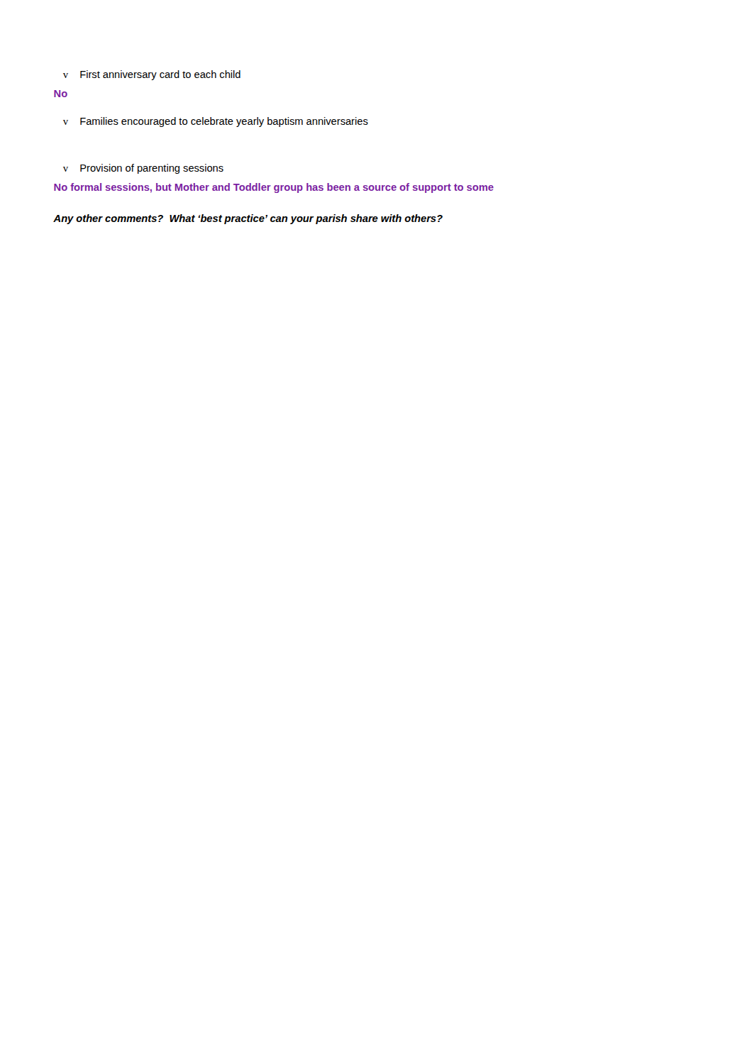First anniversary card to each child
No
Families encouraged to celebrate yearly baptism anniversaries
Provision of parenting sessions
No formal sessions, but Mother and Toddler group has been a source of support to some
Any other comments? What ‘best practice’ can your parish share with others?